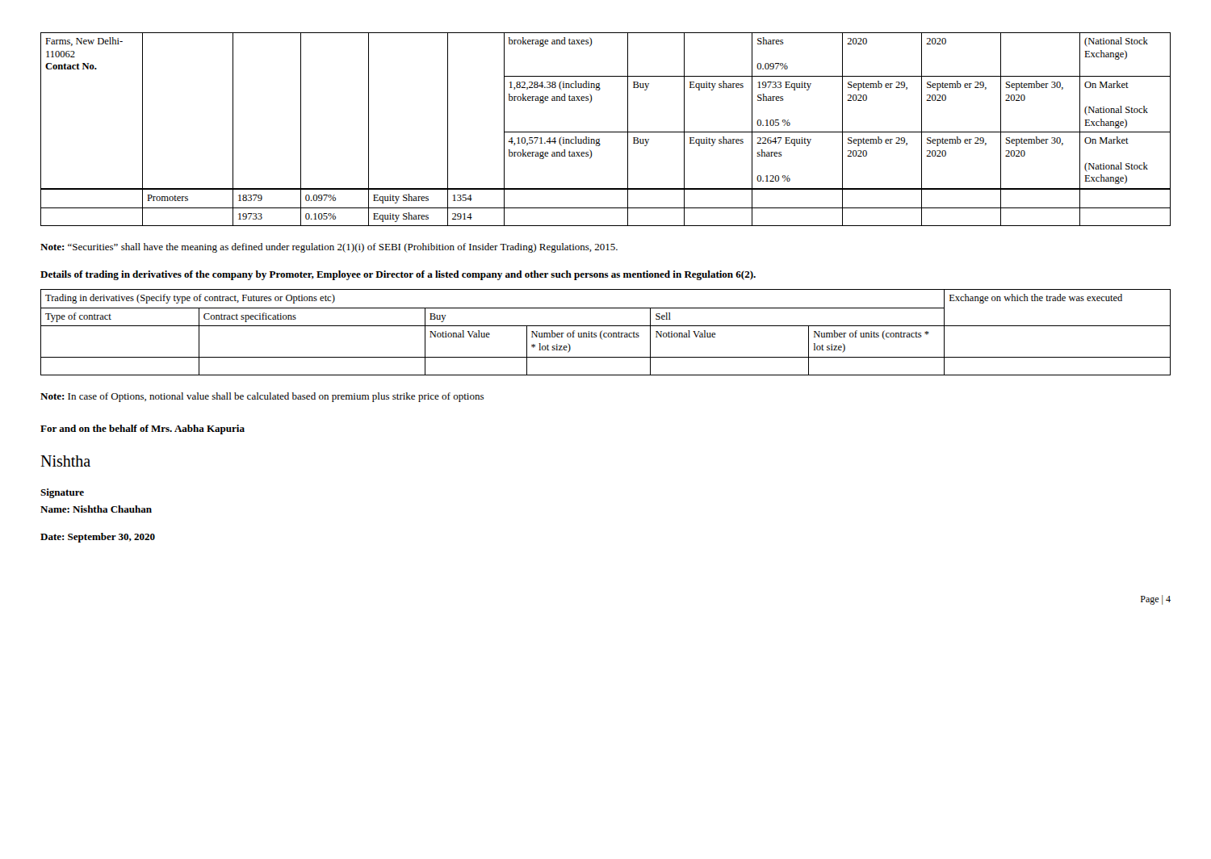| Farms, New Delhi-110062 Contact No. | | | | | | brokerage and taxes) | | | Shares 0.097% | 2020 | 2020 | | (National Stock Exchange) |
| 1,82,284.38 (including brokerage and taxes) | Buy | Equity shares | 19733 Equity Shares 0.105 % | Septemb er 29, 2020 | Septemb er 29, 2020 | September 30, 2020 | On Market (National Stock Exchange) |
| 4,10,571.44 (including brokerage and taxes) | Buy | Equity shares | 22647 Equity shares 0.120 % | Septemb er 29, 2020 | Septemb er 29, 2020 | September 30, 2020 | On Market (National Stock Exchange) |
| | Promoters | 18379 | 0.097% | Equity Shares | 1354 | | | | | | | | |
| | | 19733 | 0.105% | Equity Shares | 2914 | | | | | | | | |
Note: “Securities” shall have the meaning as defined under regulation 2(1)(i) of SEBI (Prohibition of Insider Trading) Regulations, 2015.
Details of trading in derivatives of the company by Promoter, Employee or Director of a listed company and other such persons as mentioned in Regulation 6(2).
| Trading in derivatives (Specify type of contract, Futures or Options etc) | Exchange on which the trade was executed |
| Type of contract | Contract specifications | Buy | Sell |
| | | Notional Value | Number of units (contracts * lot size) | Notional Value | Number of units (contracts * lot size) | |
Note: In case of Options, notional value shall be calculated based on premium plus strike price of options
For and on the behalf of Mrs. Aabha Kapuria
Nishtha
Signature
Name: Nishtha Chauhan
Date: September 30, 2020
Page | 4